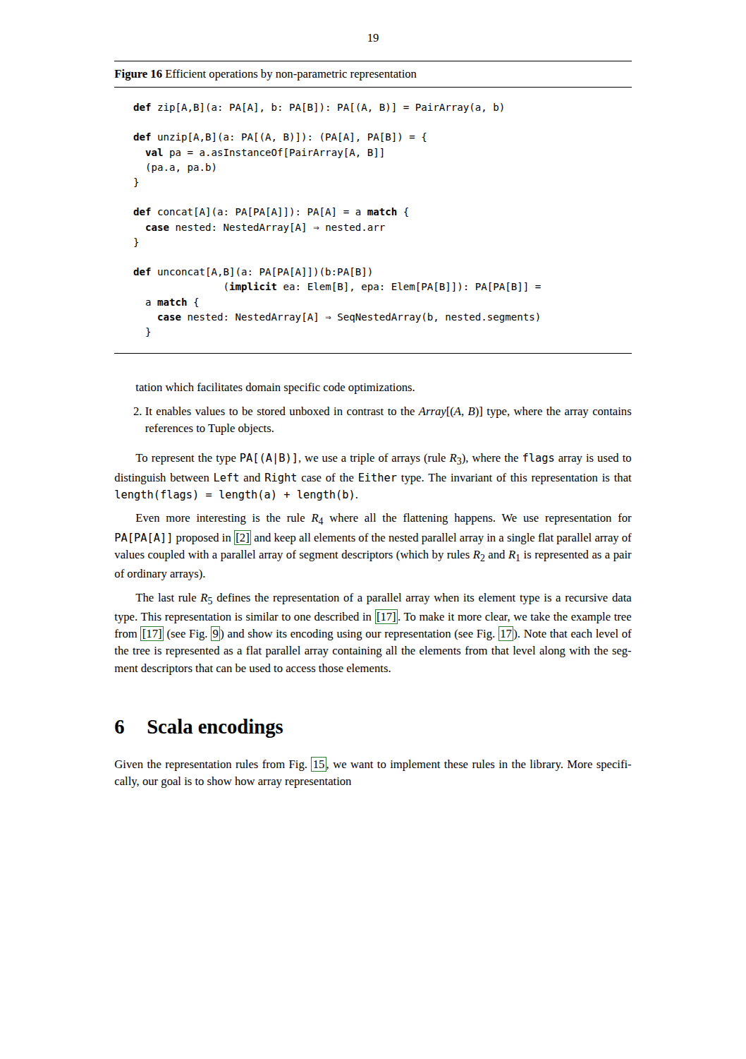19
Figure 16 Efficient operations by non-parametric representation
def zip[A,B](a: PA[A], b: PA[B]): PA[(A, B)] = PairArray(a, b)

def unzip[A,B](a: PA[(A, B)]): (PA[A], PA[B]) = {
  val pa = a.asInstanceOf[PairArray[A, B]]
  (pa.a, pa.b)
}

def concat[A](a: PA[PA[A]]): PA[A] = a match {
  case nested: NestedArray[A] ⇒ nested.arr
}

def unconcat[A,B](a: PA[PA[A]])(b:PA[B])
               (implicit ea: Elem[B], epa: Elem[PA[B]]): PA[PA[B]] =
  a match {
    case nested: NestedArray[A] ⇒ SeqNestedArray(b, nested.segments)
  }
tation which facilitates domain specific code optimizations.
It enables values to be stored unboxed in contrast to the Array[(A, B)] type, where the array contains references to Tuple objects.
To represent the type PA[(A|B)], we use a triple of arrays (rule R3), where the flags array is used to distinguish between Left and Right case of the Either type. The invariant of this representation is that length(flags) = length(a) + length(b).
Even more interesting is the rule R4 where all the flattening happens. We use representation for PA[PA[A]] proposed in [2] and keep all elements of the nested parallel array in a single flat parallel array of values coupled with a parallel array of segment descriptors (which by rules R2 and R1 is represented as a pair of ordinary arrays).
The last rule R5 defines the representation of a parallel array when its element type is a recursive data type. This representation is similar to one described in [17]. To make it more clear, we take the example tree from [17] (see Fig. 9) and show its encoding using our representation (see Fig. 17). Note that each level of the tree is represented as a flat parallel array containing all the elements from that level along with the segment descriptors that can be used to access those elements.
6 Scala encodings
Given the representation rules from Fig. 15, we want to implement these rules in the library. More specifically, our goal is to show how array representation